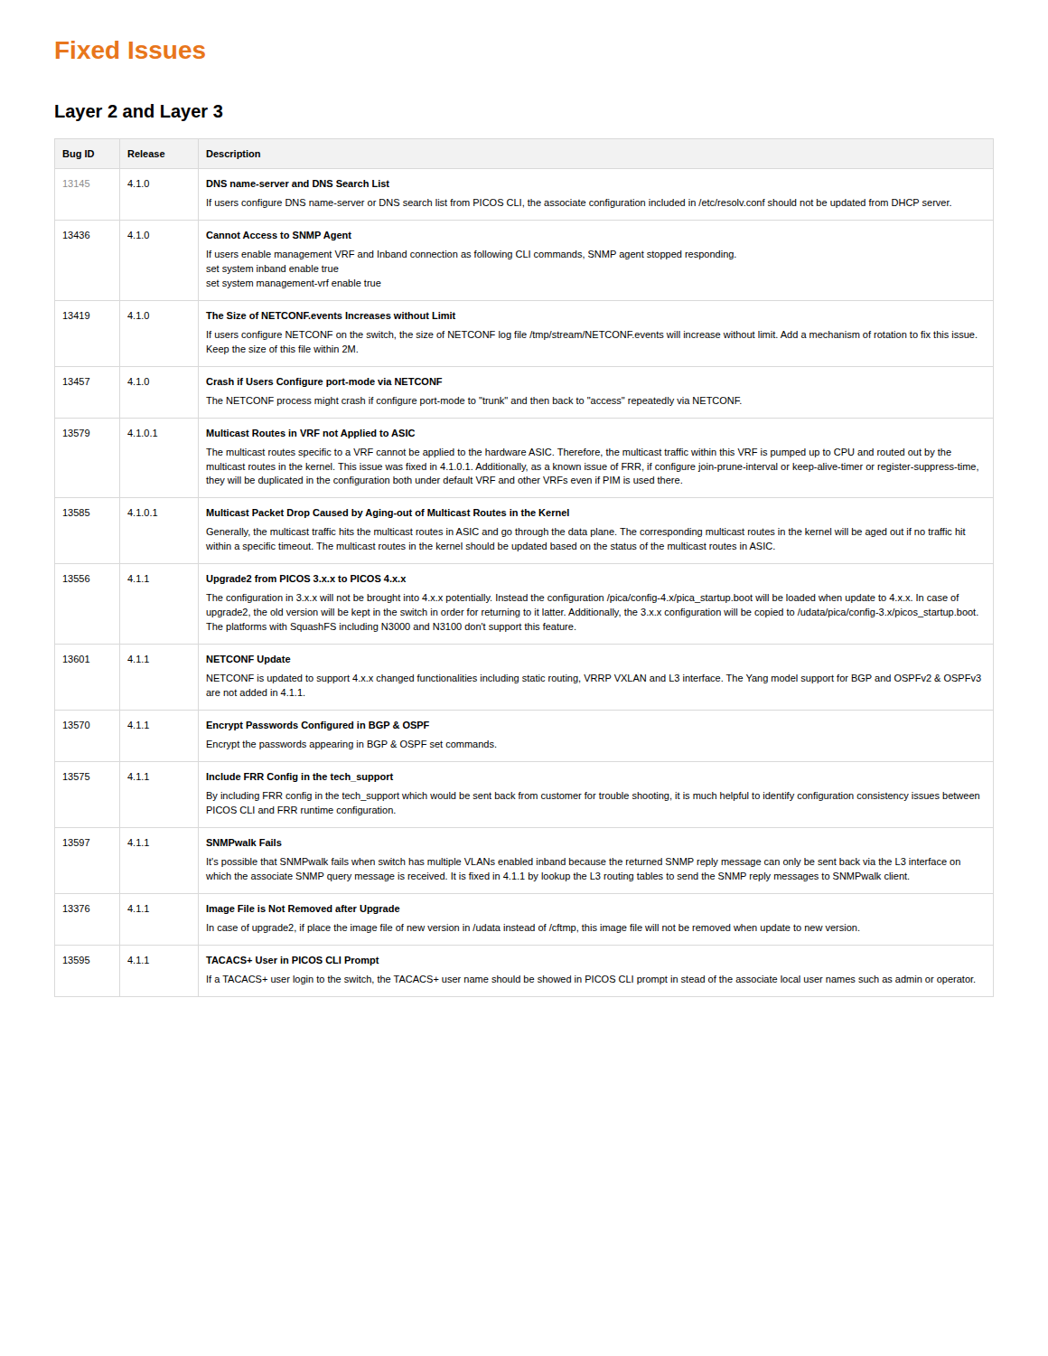Fixed Issues
Layer 2 and Layer 3
| Bug ID | Release | Description |
| --- | --- | --- |
| 13145 | 4.1.0 | DNS name-server and DNS Search List If users configure DNS name-server or DNS search list from PICOS CLI, the associate configuration included in /etc/resolv.conf should not be updated from DHCP server. |
| 13436 | 4.1.0 | Cannot Access to SNMP Agent If users enable management VRF and Inband connection as following CLI commands, SNMP agent stopped responding. set system inband enable true set system management-vrf enable true |
| 13419 | 4.1.0 | The Size of NETCONF.events Increases without Limit If users configure NETCONF on the switch, the size of NETCONF log file /tmp/stream/NETCONF.events will increase without limit. Add a mechanism of rotation to fix this issue. Keep the size of this file within 2M. |
| 13457 | 4.1.0 | Crash if Users Configure port-mode via NETCONF The NETCONF process might crash if configure port-mode to "trunk" and then back to "access" repeatedly via NETCONF. |
| 13579 | 4.1.0.1 | Multicast Routes in VRF not Applied to ASIC The multicast routes specific to a VRF cannot be applied to the hardware ASIC. Therefore, the multicast traffic within this VRF is pumped up to CPU and routed out by the multicast routes in the kernel. This issue was fixed in 4.1.0.1. Additionally, as a known issue of FRR, if configure join-prune-interval or keep-alive-timer or register-suppress-time, they will be duplicated in the configuration both under default VRF and other VRFs even if PIM is used there. |
| 13585 | 4.1.0.1 | Multicast Packet Drop Caused by Aging-out of Multicast Routes in the Kernel Generally, the multicast traffic hits the multicast routes in ASIC and go through the data plane. The corresponding multicast routes in the kernel will be aged out if no traffic hit within a specific timeout. The multicast routes in the kernel should be updated based on the status of the multicast routes in ASIC. |
| 13556 | 4.1.1 | Upgrade2 from PICOS 3.x.x to PICOS 4.x.x The configuration in 3.x.x will not be brought into 4.x.x potentially. Instead the configuration /pica/config-4.x/pica_startup.boot will be loaded when update to 4.x.x. In case of upgrade2, the old version will be kept in the switch in order for returning to it latter. Additionally, the 3.x.x configuration will be copied to /udata/pica/config-3.x/picos_startup.boot. The platforms with SquashFS including N3000 and N3100 don't support this feature. |
| 13601 | 4.1.1 | NETCONF Update NETCONF is updated to support 4.x.x changed functionalities including static routing, VRRP VXLAN and L3 interface. The Yang model support for BGP and OSPFv2 & OSPFv3 are not added in 4.1.1. |
| 13570 | 4.1.1 | Encrypt Passwords Configured in BGP & OSPF Encrypt the passwords appearing in BGP & OSPF set commands. |
| 13575 | 4.1.1 | Include FRR Config in the tech_support By including FRR config in the tech_support which would be sent back from customer for trouble shooting, it is much helpful to identify configuration consistency issues between PICOS CLI and FRR runtime configuration. |
| 13597 | 4.1.1 | SNMPwalk Fails It's possible that SNMPwalk fails when switch has multiple VLANs enabled inband because the returned SNMP reply message can only be sent back via the L3 interface on which the associate SNMP query message is received. It is fixed in 4.1.1 by lookup the L3 routing tables to send the SNMP reply messages to SNMPwalk client. |
| 13376 | 4.1.1 | Image File is Not Removed after Upgrade In case of upgrade2, if place the image file of new version in /udata instead of /cftmp, this image file will not be removed when update to new version. |
| 13595 | 4.1.1 | TACACS+ User in PICOS CLI Prompt If a TACACS+ user login to the switch, the TACACS+ user name should be showed in PICOS CLI prompt in stead of the associate local user names such as admin or operator. |